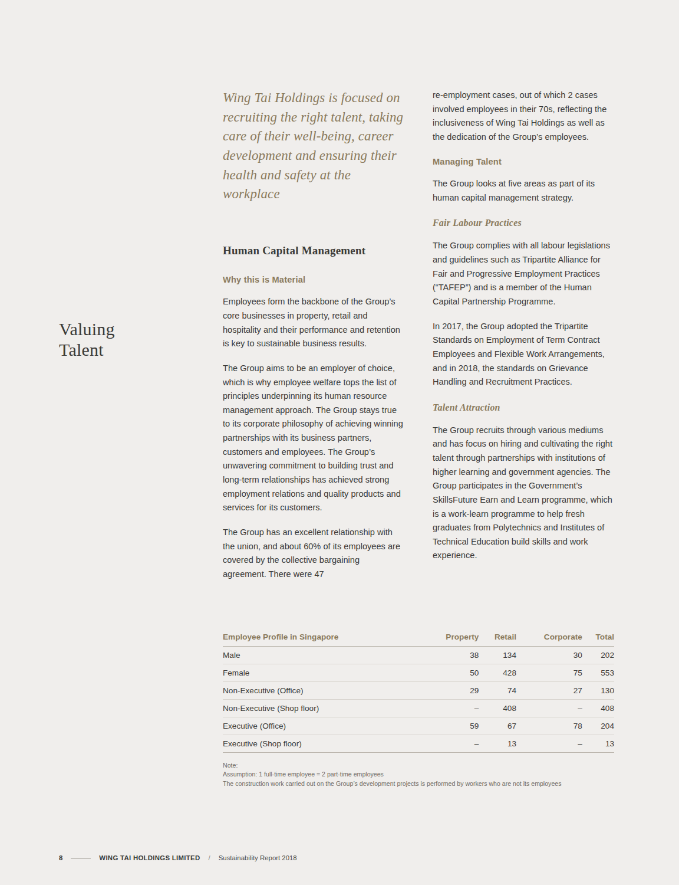Valuing
Talent
Wing Tai Holdings is focused on recruiting the right talent, taking care of their well-being, career development and ensuring their health and safety at the workplace
Human Capital Management
Why this is Material
Employees form the backbone of the Group’s core businesses in property, retail and hospitality and their performance and retention is key to sustainable business results.
The Group aims to be an employer of choice, which is why employee welfare tops the list of principles underpinning its human resource management approach. The Group stays true to its corporate philosophy of achieving winning partnerships with its business partners, customers and employees. The Group’s unwavering commitment to building trust and long-term relationships has achieved strong employment relations and quality products and services for its customers.
The Group has an excellent relationship with the union, and about 60% of its employees are covered by the collective bargaining agreement. There were 47
re-employment cases, out of which 2 cases involved employees in their 70s, reflecting the inclusiveness of Wing Tai Holdings as well as the dedication of the Group’s employees.
Managing Talent
The Group looks at five areas as part of its human capital management strategy.
Fair Labour Practices
The Group complies with all labour legislations and guidelines such as Tripartite Alliance for Fair and Progressive Employment Practices (“TAFEP”) and is a member of the Human Capital Partnership Programme.
In 2017, the Group adopted the Tripartite Standards on Employment of Term Contract Employees and Flexible Work Arrangements, and in 2018, the standards on Grievance Handling and Recruitment Practices.
Talent Attraction
The Group recruits through various mediums and has focus on hiring and cultivating the right talent through partnerships with institutions of higher learning and government agencies. The Group participates in the Government’s SkillsFuture Earn and Learn programme, which is a work-learn programme to help fresh graduates from Polytechnics and Institutes of Technical Education build skills and work experience.
| Employee Profile in Singapore | Property | Retail | Corporate | Total |
| --- | --- | --- | --- | --- |
| Male | 38 | 134 | 30 | 202 |
| Female | 50 | 428 | 75 | 553 |
| Non-Executive (Office) | 29 | 74 | 27 | 130 |
| Non-Executive (Shop floor) | – | 408 | – | 408 |
| Executive (Office) | 59 | 67 | 78 | 204 |
| Executive (Shop floor) | – | 13 | – | 13 |
Note: Assumption: 1 full-time employee = 2 part-time employees
The construction work carried out on the Group’s development projects is performed by workers who are not its employees
8 WING TAI HOLDINGS LIMITED / Sustainability Report 2018